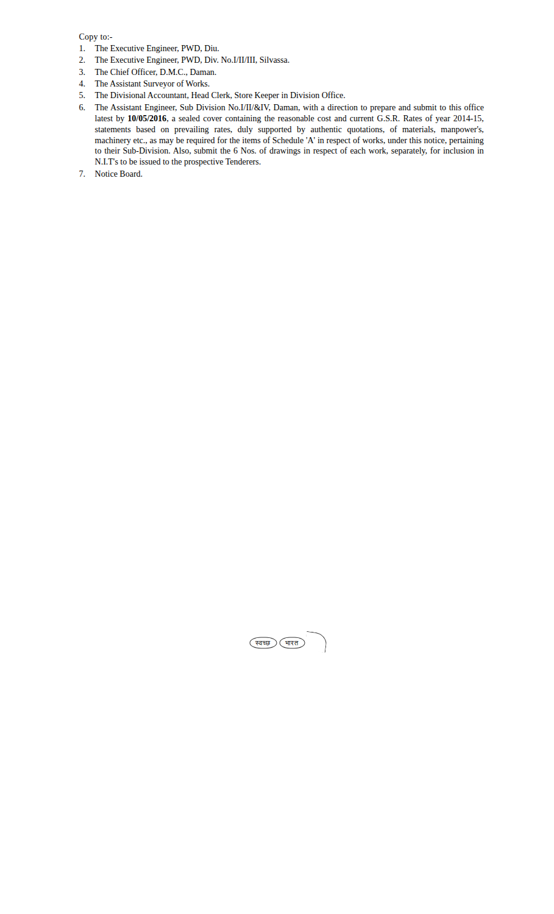Copy to:-
The Executive Engineer, PWD, Diu.
The Executive Engineer, PWD, Div. No.I/II/III, Silvassa.
The Chief Officer, D.M.C., Daman.
The Assistant Surveyor of Works.
The Divisional Accountant, Head Clerk, Store Keeper in Division Office.
The Assistant Engineer, Sub Division No.I/II/&IV, Daman, with a direction to prepare and submit to this office latest by 10/05/2016, a sealed cover containing the reasonable cost and current G.S.R. Rates of year 2014-15, statements based on prevailing rates, duly supported by authentic quotations, of materials, manpower's, machinery etc., as may be required for the items of Schedule 'A' in respect of works, under this notice, pertaining to their Sub-Division. Also, submit the 6 Nos. of drawings in respect of each work, separately, for inclusion in N.I.T's to be issued to the prospective Tenderers.
Notice Board.
स्वच्छ भारत